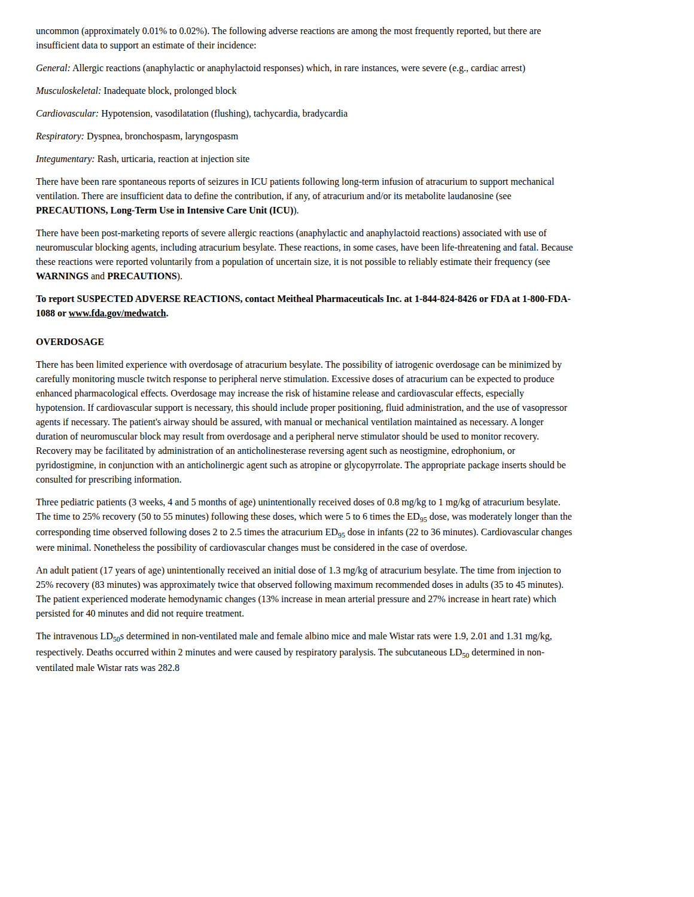uncommon (approximately 0.01% to 0.02%). The following adverse reactions are among the most frequently reported, but there are insufficient data to support an estimate of their incidence:
General: Allergic reactions (anaphylactic or anaphylactoid responses) which, in rare instances, were severe (e.g., cardiac arrest)
Musculoskeletal: Inadequate block, prolonged block
Cardiovascular: Hypotension, vasodilatation (flushing), tachycardia, bradycardia
Respiratory: Dyspnea, bronchospasm, laryngospasm
Integumentary: Rash, urticaria, reaction at injection site
There have been rare spontaneous reports of seizures in ICU patients following long-term infusion of atracurium to support mechanical ventilation. There are insufficient data to define the contribution, if any, of atracurium and/or its metabolite laudanosine (see PRECAUTIONS, Long-Term Use in Intensive Care Unit (ICU)).
There have been post-marketing reports of severe allergic reactions (anaphylactic and anaphylactoid reactions) associated with use of neuromuscular blocking agents, including atracurium besylate. These reactions, in some cases, have been life-threatening and fatal. Because these reactions were reported voluntarily from a population of uncertain size, it is not possible to reliably estimate their frequency (see WARNINGS and PRECAUTIONS).
To report SUSPECTED ADVERSE REACTIONS, contact Meitheal Pharmaceuticals Inc. at 1-844-824-8426 or FDA at 1-800-FDA-1088 or www.fda.gov/medwatch.
OVERDOSAGE
There has been limited experience with overdosage of atracurium besylate. The possibility of iatrogenic overdosage can be minimized by carefully monitoring muscle twitch response to peripheral nerve stimulation. Excessive doses of atracurium can be expected to produce enhanced pharmacological effects. Overdosage may increase the risk of histamine release and cardiovascular effects, especially hypotension. If cardiovascular support is necessary, this should include proper positioning, fluid administration, and the use of vasopressor agents if necessary. The patient's airway should be assured, with manual or mechanical ventilation maintained as necessary. A longer duration of neuromuscular block may result from overdosage and a peripheral nerve stimulator should be used to monitor recovery. Recovery may be facilitated by administration of an anticholinesterase reversing agent such as neostigmine, edrophonium, or pyridostigmine, in conjunction with an anticholinergic agent such as atropine or glycopyrrolate. The appropriate package inserts should be consulted for prescribing information.
Three pediatric patients (3 weeks, 4 and 5 months of age) unintentionally received doses of 0.8 mg/kg to 1 mg/kg of atracurium besylate. The time to 25% recovery (50 to 55 minutes) following these doses, which were 5 to 6 times the ED95 dose, was moderately longer than the corresponding time observed following doses 2 to 2.5 times the atracurium ED95 dose in infants (22 to 36 minutes). Cardiovascular changes were minimal. Nonetheless the possibility of cardiovascular changes must be considered in the case of overdose.
An adult patient (17 years of age) unintentionally received an initial dose of 1.3 mg/kg of atracurium besylate. The time from injection to 25% recovery (83 minutes) was approximately twice that observed following maximum recommended doses in adults (35 to 45 minutes). The patient experienced moderate hemodynamic changes (13% increase in mean arterial pressure and 27% increase in heart rate) which persisted for 40 minutes and did not require treatment.
The intravenous LD50s determined in non-ventilated male and female albino mice and male Wistar rats were 1.9, 2.01 and 1.31 mg/kg, respectively. Deaths occurred within 2 minutes and were caused by respiratory paralysis. The subcutaneous LD50 determined in non-ventilated male Wistar rats was 282.8